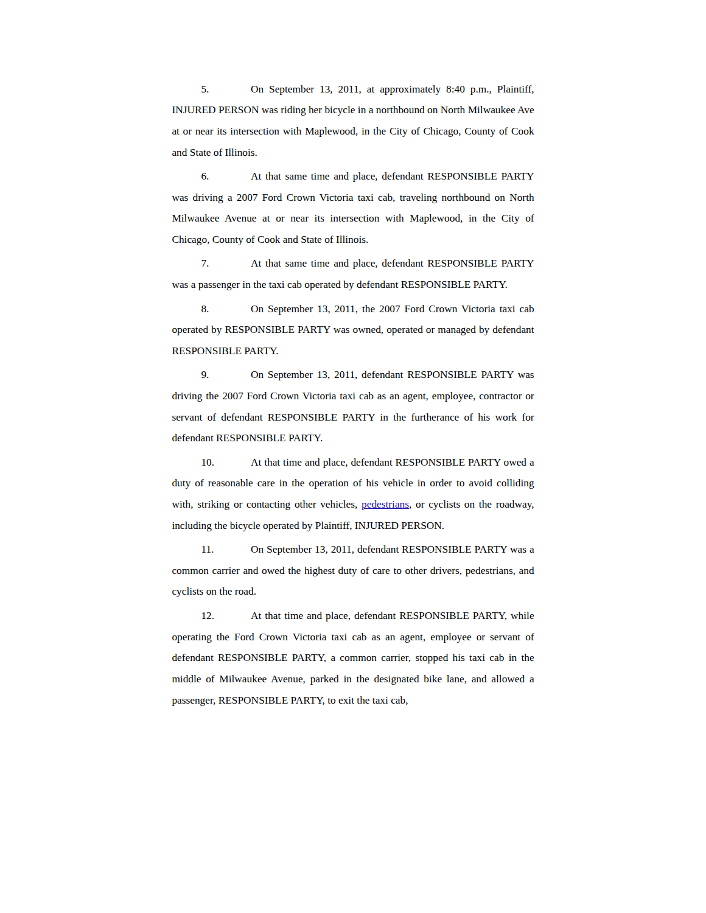5. On September 13, 2011, at approximately 8:40 p.m., Plaintiff, INJURED PERSON was riding her bicycle in a northbound on North Milwaukee Ave at or near its intersection with Maplewood, in the City of Chicago, County of Cook and State of Illinois.
6. At that same time and place, defendant RESPONSIBLE PARTY was driving a 2007 Ford Crown Victoria taxi cab, traveling northbound on North Milwaukee Avenue at or near its intersection with Maplewood, in the City of Chicago, County of Cook and State of Illinois.
7. At that same time and place, defendant RESPONSIBLE PARTY was a passenger in the taxi cab operated by defendant RESPONSIBLE PARTY.
8. On September 13, 2011, the 2007 Ford Crown Victoria taxi cab operated by RESPONSIBLE PARTY was owned, operated or managed by defendant RESPONSIBLE PARTY.
9. On September 13, 2011, defendant RESPONSIBLE PARTY was driving the 2007 Ford Crown Victoria taxi cab as an agent, employee, contractor or servant of defendant RESPONSIBLE PARTY in the furtherance of his work for defendant RESPONSIBLE PARTY.
10. At that time and place, defendant RESPONSIBLE PARTY owed a duty of reasonable care in the operation of his vehicle in order to avoid colliding with, striking or contacting other vehicles, pedestrians, or cyclists on the roadway, including the bicycle operated by Plaintiff, INJURED PERSON.
11. On September 13, 2011, defendant RESPONSIBLE PARTY was a common carrier and owed the highest duty of care to other drivers, pedestrians, and cyclists on the road.
12. At that time and place, defendant RESPONSIBLE PARTY, while operating the Ford Crown Victoria taxi cab as an agent, employee or servant of defendant RESPONSIBLE PARTY, a common carrier, stopped his taxi cab in the middle of Milwaukee Avenue, parked in the designated bike lane, and allowed a passenger, RESPONSIBLE PARTY, to exit the taxi cab,